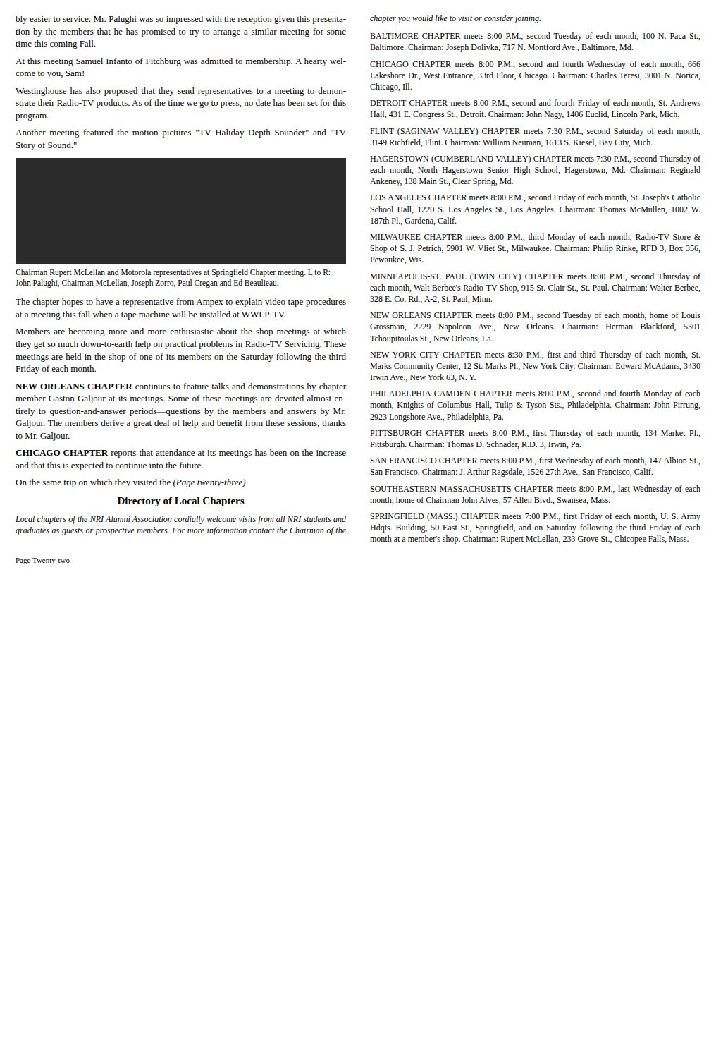bly easier to service. Mr. Palughi was so impressed with the reception given this presentation by the members that he has promised to try to arrange a similar meeting for some time this coming Fall.
At this meeting Samuel Infanto of Fitchburg was admitted to membership. A hearty welcome to you, Sam!
Westinghouse has also proposed that they send representatives to a meeting to demonstrate their Radio-TV products. As of the time we go to press, no date has been set for this program.
Another meeting featured the motion pictures "TV Haliday Depth Sounder" and "TV Story of Sound."
Chairman Rupert McLellan and Motorola representatives at Springfield Chapter meeting. L to R: John Palughi, Chairman McLellan, Joseph Zorro, Paul Cregan and Ed Beaulieau.
The chapter hopes to have a representative from Ampex to explain video tape procedures at a meeting this fall when a tape machine will be installed at WWLP-TV.
Members are becoming more and more enthusiastic about the shop meetings at which they get so much down-to-earth help on practical problems in Radio-TV Servicing. These meetings are held in the shop of one of its members on the Saturday following the third Friday of each month.
NEW ORLEANS CHAPTER continues to feature talks and demonstrations by chapter member Gaston Galjour at its meetings. Some of these meetings are devoted almost entirely to question-and-answer periods—questions by the members and answers by Mr. Galjour. The members derive a great deal of help and benefit from these sessions, thanks to Mr. Galjour.
CHICAGO CHAPTER reports that attendance at its meetings has been on the increase and that this is expected to continue into the future.
On the same trip on which they visited the (Page twenty-three)
Directory of Local Chapters
Local chapters of the NRI Alumni Association cordially welcome visits from all NRI students and graduates as guests or prospective members. For more information contact the Chairman of the chapter you would like to visit or consider joining.
BALTIMORE CHAPTER meets 8:00 P.M., second Tuesday of each month, 100 N. Paca St., Baltimore. Chairman: Joseph Dolivka, 717 N. Montford Ave., Baltimore, Md.
CHICAGO CHAPTER meets 8:00 P.M., second and fourth Wednesday of each month, 666 Lakeshore Dr., West Entrance, 33rd Floor, Chicago. Chairman: Charles Teresi, 3001 N. Norica, Chicago, Ill.
DETROIT CHAPTER meets 8:00 P.M., second and fourth Friday of each month, St. Andrews Hall, 431 E. Congress St., Detroit. Chairman: John Nagy, 1406 Euclid, Lincoln Park, Mich.
FLINT (SAGINAW VALLEY) CHAPTER meets 7:30 P.M., second Saturday of each month, 3149 Richfield, Flint. Chairman: William Neuman, 1613 S. Kiesel, Bay City, Mich.
HAGERSTOWN (CUMBERLAND VALLEY) CHAPTER meets 7:30 P.M., second Thursday of each month, North Hagerstown Senior High School, Hagerstown, Md. Chairman: Reginald Ankeney, 138 Main St., Clear Spring, Md.
LOS ANGELES CHAPTER meets 8:00 P.M., second Friday of each month, St. Joseph's Catholic School Hall, 1220 S. Los Angeles St., Los Angeles. Chairman: Thomas McMullen, 1002 W. 187th Pl., Gardena, Calif.
MILWAUKEE CHAPTER meets 8:00 P.M., third Monday of each month, Radio-TV Store & Shop of S. J. Petrich, 5901 W. Vliet St., Milwaukee. Chairman: Philip Rinke, RFD 3, Box 356, Pewaukee, Wis.
MINNEAPOLIS-ST. PAUL (TWIN CITY) CHAPTER meets 8:00 P.M., second Thursday of each month, Walt Berbee's Radio-TV Shop, 915 St. Clair St., St. Paul. Chairman: Walter Berbee, 328 E. Co. Rd., A-2, St. Paul, Minn.
NEW ORLEANS CHAPTER meets 8:00 P.M., second Tuesday of each month, home of Louis Grossman, 2229 Napoleon Ave., New Orleans. Chairman: Herman Blackford, 5301 Tchoupitoulas St., New Orleans, La.
NEW YORK CITY CHAPTER meets 8:30 P.M., first and third Thursday of each month, St. Marks Community Center, 12 St. Marks Pl., New York City. Chairman: Edward McAdams, 3430 Irwin Ave., New York 63, N. Y.
PHILADELPHIA-CAMDEN CHAPTER meets 8:00 P.M., second and fourth Monday of each month, Knights of Columbus Hall, Tulip & Tyson Sts., Philadelphia. Chairman: John Pirrung, 2923 Longshore Ave., Philadelphia, Pa.
PITTSBURGH CHAPTER meets 8:00 P.M., first Thursday of each month, 134 Market Pl., Pittsburgh. Chairman: Thomas D. Schnader, R.D. 3, Irwin, Pa.
SAN FRANCISCO CHAPTER meets 8:00 P.M., first Wednesday of each month, 147 Albion St., San Francisco. Chairman: J. Arthur Ragsdale, 1526 27th Ave., San Francisco, Calif.
SOUTHEASTERN MASSACHUSETTS CHAPTER meets 8:00 P.M., last Wednesday of each month, home of Chairman John Alves, 57 Allen Blvd., Swansea, Mass.
SPRINGFIELD (MASS.) CHAPTER meets 7:00 P.M., first Friday of each month, U. S. Army Hdqts. Building, 50 East St., Springfield, and on Saturday following the third Friday of each month at a member's shop. Chairman: Rupert McLellan, 233 Grove St., Chicopee Falls, Mass.
Page Twenty-two